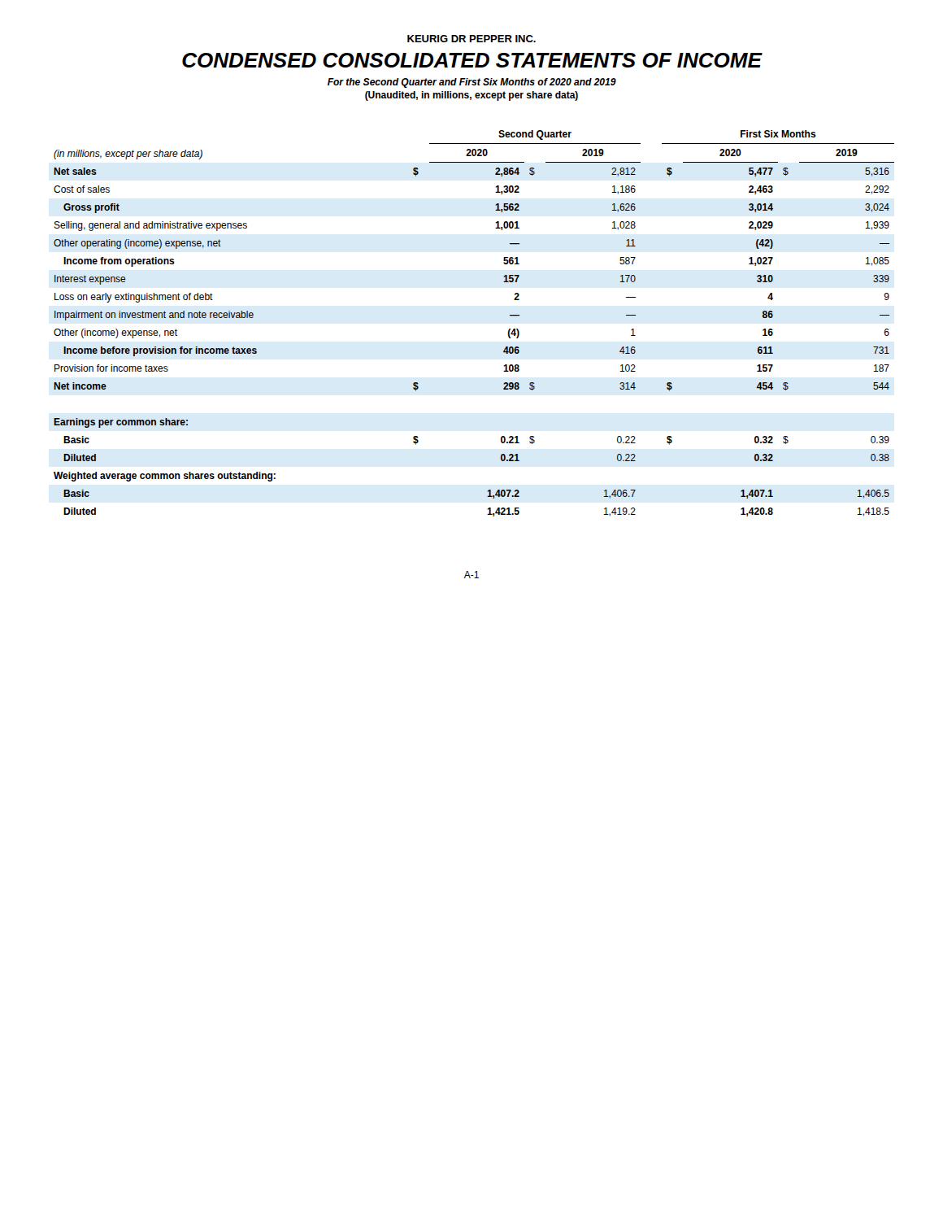KEURIG DR PEPPER INC.
CONDENSED CONSOLIDATED STATEMENTS OF INCOME
For the Second Quarter and First Six Months of 2020 and 2019
(Unaudited, in millions, except per share data)
| | | Second Quarter | | First Six Months |
| (in millions, except per share data) | | 2020 | | 2019 | | | 2020 | | 2019 |
| Net sales | $ | 2,864 | $ | 2,812 | | $ | 5,477 | $ | 5,316 |
| Cost of sales | | 1,302 | | 1,186 | | | 2,463 | | 2,292 |
| Gross profit | | 1,562 | | 1,626 | | | 3,014 | | 3,024 |
| Selling, general and administrative expenses | | 1,001 | | 1,028 | | | 2,029 | | 1,939 |
| Other operating (income) expense, net | | — | | 11 | | | (42) | | — |
| Income from operations | | 561 | | 587 | | | 1,027 | | 1,085 |
| Interest expense | | 157 | | 170 | | | 310 | | 339 |
| Loss on early extinguishment of debt | | 2 | | — | | | 4 | | 9 |
| Impairment on investment and note receivable | | — | | — | | | 86 | | — |
| Other (income) expense, net | | (4) | | 1 | | | 16 | | 6 |
| Income before provision for income taxes | | 406 | | 416 | | | 611 | | 731 |
| Provision for income taxes | | 108 | | 102 | | | 157 | | 187 |
| Net income | $ | 298 | $ | 314 | | $ | 454 | $ | 544 |
| Earnings per common share: | | | | | | | | | |
| Basic | $ | 0.21 | $ | 0.22 | | $ | 0.32 | $ | 0.39 |
| Diluted | | 0.21 | | 0.22 | | | 0.32 | | 0.38 |
| Weighted average common shares outstanding: | | | | | | | | | |
| Basic | | 1,407.2 | | 1,406.7 | | | 1,407.1 | | 1,406.5 |
| Diluted | | 1,421.5 | | 1,419.2 | | | 1,420.8 | | 1,418.5 |
A-1